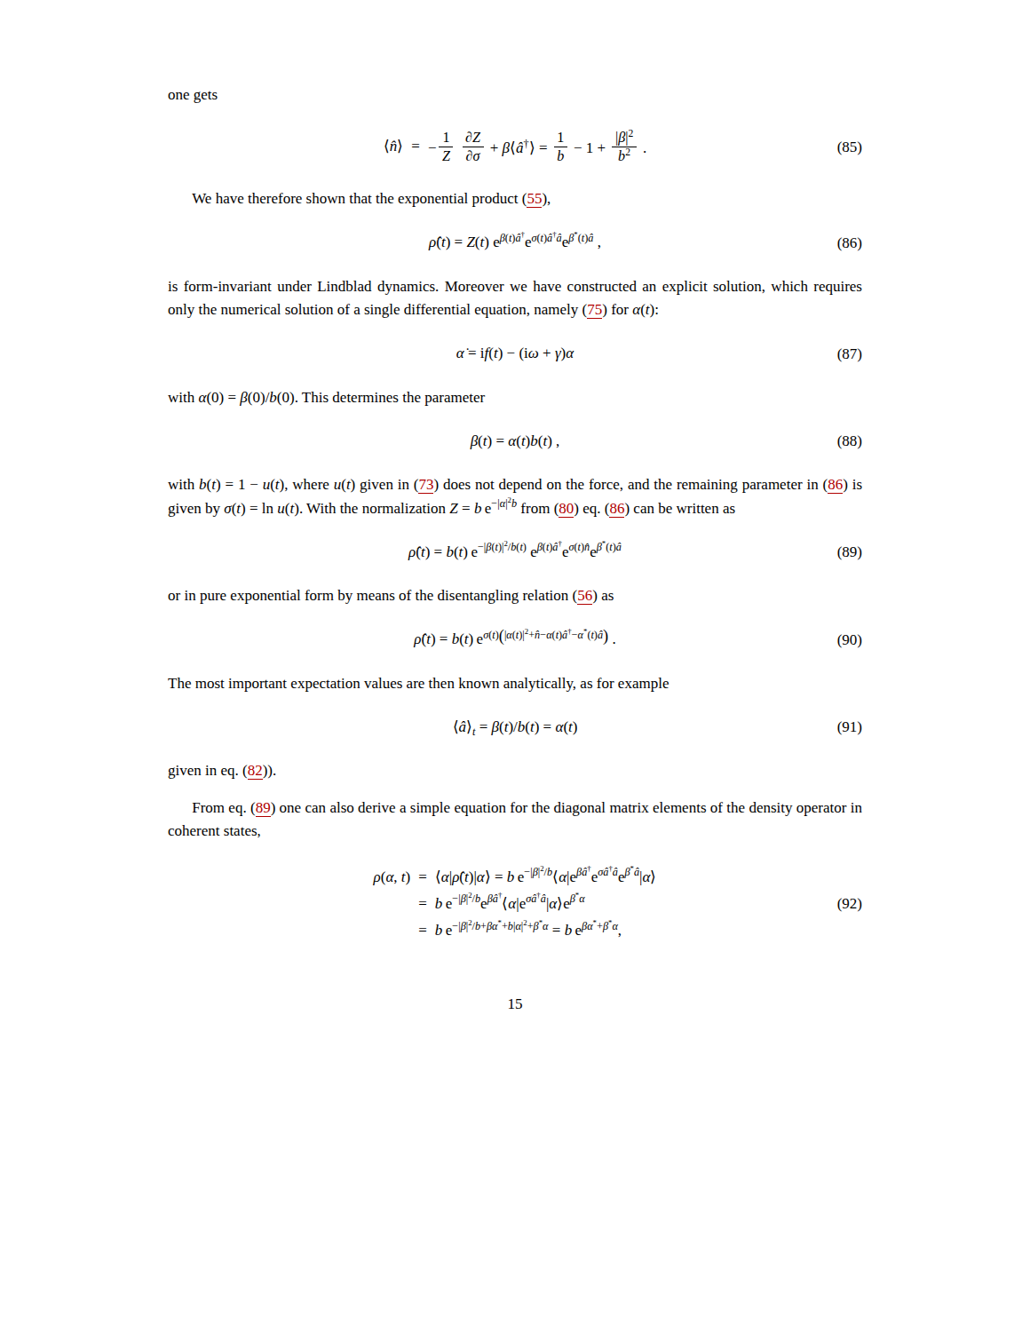one gets
| ⟨ n̂ ⟩ | = | − 1 Z ∂ Z ∂ σ + β ⟨ â † ⟩ = 1 b − 1 + / β / 2 b 2 . |
(85)
We have therefore shown that the exponential product (55),
ρ̂(t) = Z(t) eβ(t)â†eσ(t)â†âeβ*(t)â , (86)
is form-invariant under Lindblad dynamics. Moreover we have constructed an explicit solution, which requires only the numerical solution of a single differential equation, namely (75) for α(t):
α̇ = if(t) − (iω + γ)α (87)
with α(0) = β(0)/b(0). This determines the parameter
β(t) = α(t)b(t) , (88)
with b(t) = 1 − u(t), where u(t) given in (73) does not depend on the force, and the remaining parameter in (86) is given by σ(t) = ln u(t). With the normalization Z = b e−|α|2b from (80) eq. (86) can be written as
ρ̂(t) = b(t) e−|β(t)|2/b(t) eβ(t)â†eσ(t)n̂eβ*(t)â (89)
or in pure exponential form by means of the disentangling relation (56) as
ρ̂(t) = b(t) eσ(t)(|α(t)|2+n̂−α(t)â†−α*(t)â) . (90)
The most important expectation values are then known analytically, as for example
⟨â⟩t = β(t)/b(t) = α(t) (91)
given in eq. (82)).
From eq. (89) one can also derive a simple equation for the diagonal matrix elements of the density operator in coherent states,
| ρ ( α , t ) | = | ⟨ α / ρ̂ ( t )/ α ⟩ = b e −/ β / 2 / b ⟨ α / e β â † e σ â † â e β * â / α ⟩ |
| | = | b e −/ β / 2 / b e β â † ⟨ α / e σ â † â / α ⟩ e β * α |
| | = | b e −/ β / 2 / b + β α * + b / α / 2 + β * α = b e β α * + β * α , |
(92)
15